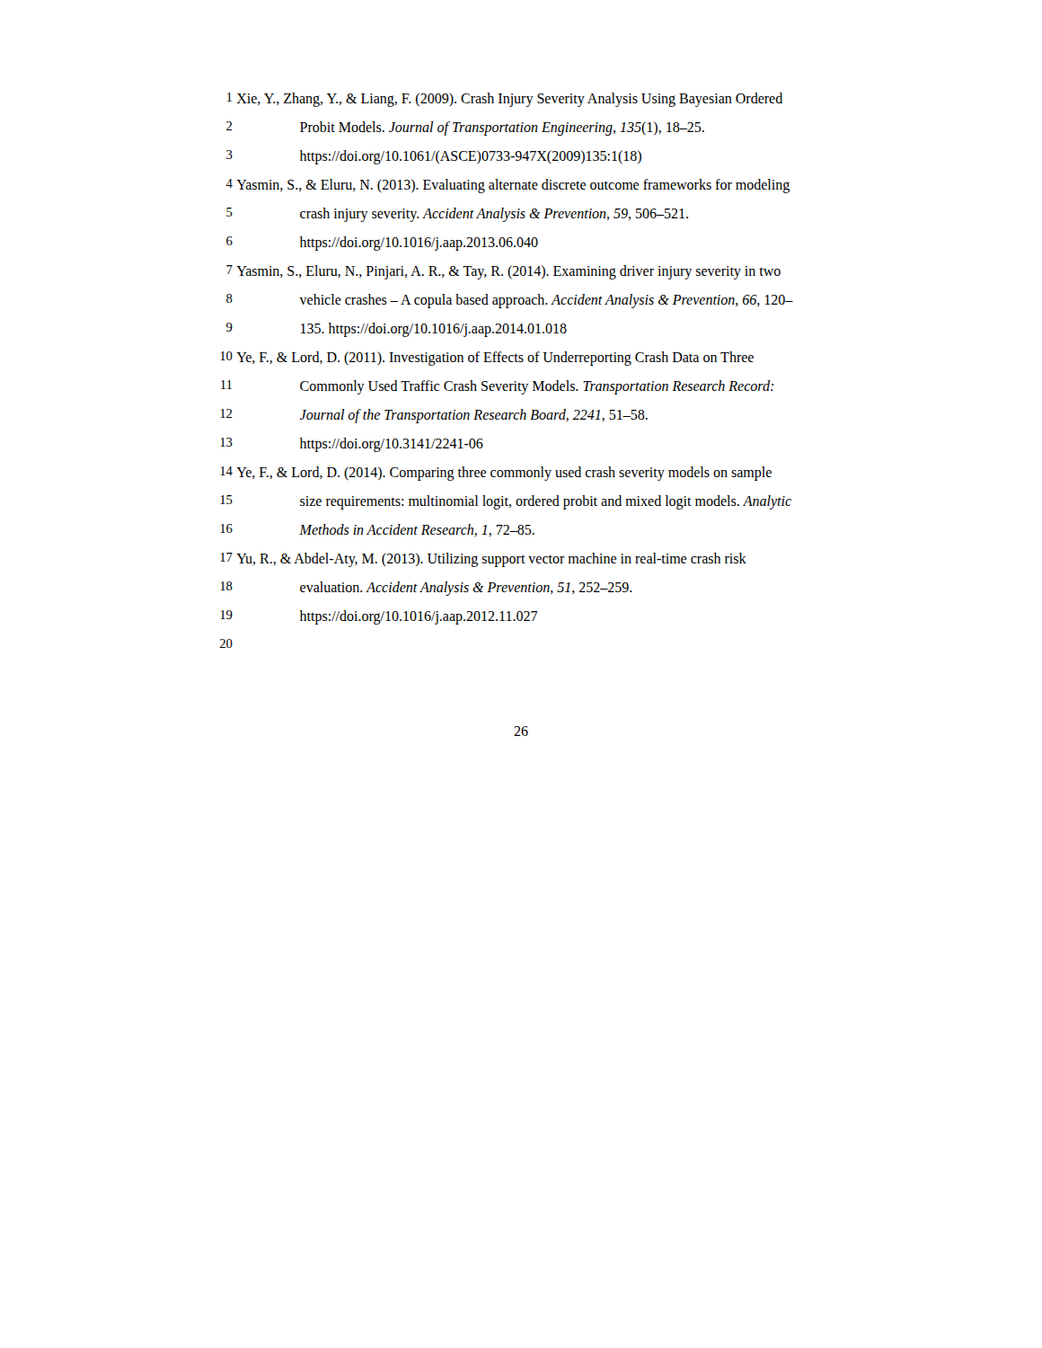Xie, Y., Zhang, Y., & Liang, F. (2009). Crash Injury Severity Analysis Using Bayesian Ordered
Probit Models. Journal of Transportation Engineering, 135(1), 18–25.
https://doi.org/10.1061/(ASCE)0733-947X(2009)135:1(18)
Yasmin, S., & Eluru, N. (2013). Evaluating alternate discrete outcome frameworks for modeling
crash injury severity. Accident Analysis & Prevention, 59, 506–521.
https://doi.org/10.1016/j.aap.2013.06.040
Yasmin, S., Eluru, N., Pinjari, A. R., & Tay, R. (2014). Examining driver injury severity in two
vehicle crashes – A copula based approach. Accident Analysis & Prevention, 66, 120–
135. https://doi.org/10.1016/j.aap.2014.01.018
Ye, F., & Lord, D. (2011). Investigation of Effects of Underreporting Crash Data on Three
Commonly Used Traffic Crash Severity Models. Transportation Research Record:
Journal of the Transportation Research Board, 2241, 51–58.
https://doi.org/10.3141/2241-06
Ye, F., & Lord, D. (2014). Comparing three commonly used crash severity models on sample
size requirements: multinomial logit, ordered probit and mixed logit models. Analytic
Methods in Accident Research, 1, 72–85.
Yu, R., & Abdel-Aty, M. (2013). Utilizing support vector machine in real-time crash risk
evaluation. Accident Analysis & Prevention, 51, 252–259.
https://doi.org/10.1016/j.aap.2012.11.027
26